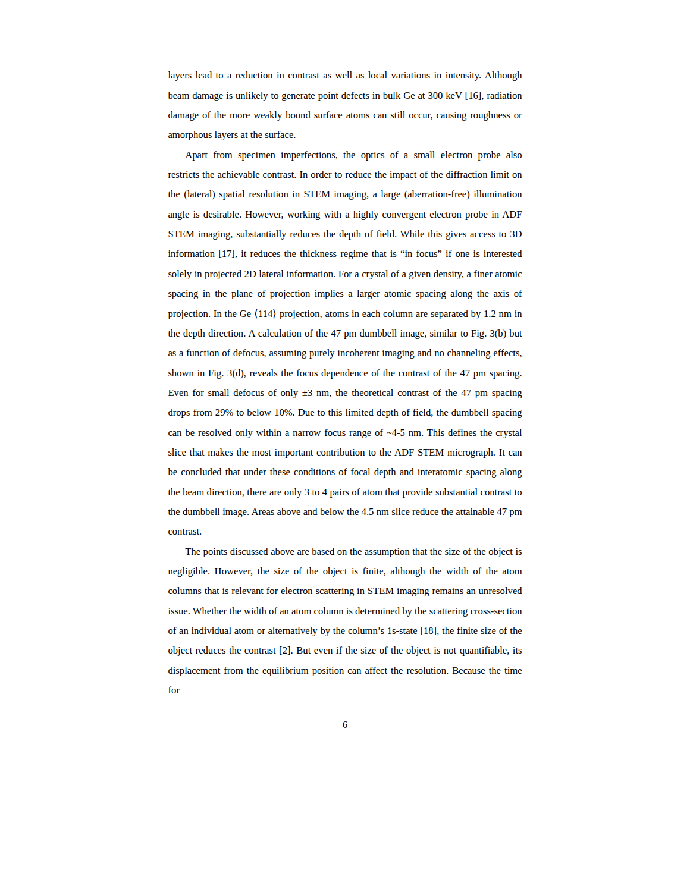layers lead to a reduction in contrast as well as local variations in intensity. Although beam damage is unlikely to generate point defects in bulk Ge at 300 keV [16], radiation damage of the more weakly bound surface atoms can still occur, causing roughness or amorphous layers at the surface.
Apart from specimen imperfections, the optics of a small electron probe also restricts the achievable contrast. In order to reduce the impact of the diffraction limit on the (lateral) spatial resolution in STEM imaging, a large (aberration-free) illumination angle is desirable. However, working with a highly convergent electron probe in ADF STEM imaging, substantially reduces the depth of field. While this gives access to 3D information [17], it reduces the thickness regime that is “in focus” if one is interested solely in projected 2D lateral information. For a crystal of a given density, a finer atomic spacing in the plane of projection implies a larger atomic spacing along the axis of projection. In the Ge ⟨114⟩ projection, atoms in each column are separated by 1.2 nm in the depth direction. A calculation of the 47 pm dumbbell image, similar to Fig. 3(b) but as a function of defocus, assuming purely incoherent imaging and no channeling effects, shown in Fig. 3(d), reveals the focus dependence of the contrast of the 47 pm spacing. Even for small defocus of only ±3 nm, the theoretical contrast of the 47 pm spacing drops from 29% to below 10%. Due to this limited depth of field, the dumbbell spacing can be resolved only within a narrow focus range of ~4-5 nm. This defines the crystal slice that makes the most important contribution to the ADF STEM micrograph. It can be concluded that under these conditions of focal depth and interatomic spacing along the beam direction, there are only 3 to 4 pairs of atom that provide substantial contrast to the dumbbell image. Areas above and below the 4.5 nm slice reduce the attainable 47 pm contrast.
The points discussed above are based on the assumption that the size of the object is negligible. However, the size of the object is finite, although the width of the atom columns that is relevant for electron scattering in STEM imaging remains an unresolved issue. Whether the width of an atom column is determined by the scattering cross-section of an individual atom or alternatively by the column’s 1s-state [18], the finite size of the object reduces the contrast [2]. But even if the size of the object is not quantifiable, its displacement from the equilibrium position can affect the resolution. Because the time for
6